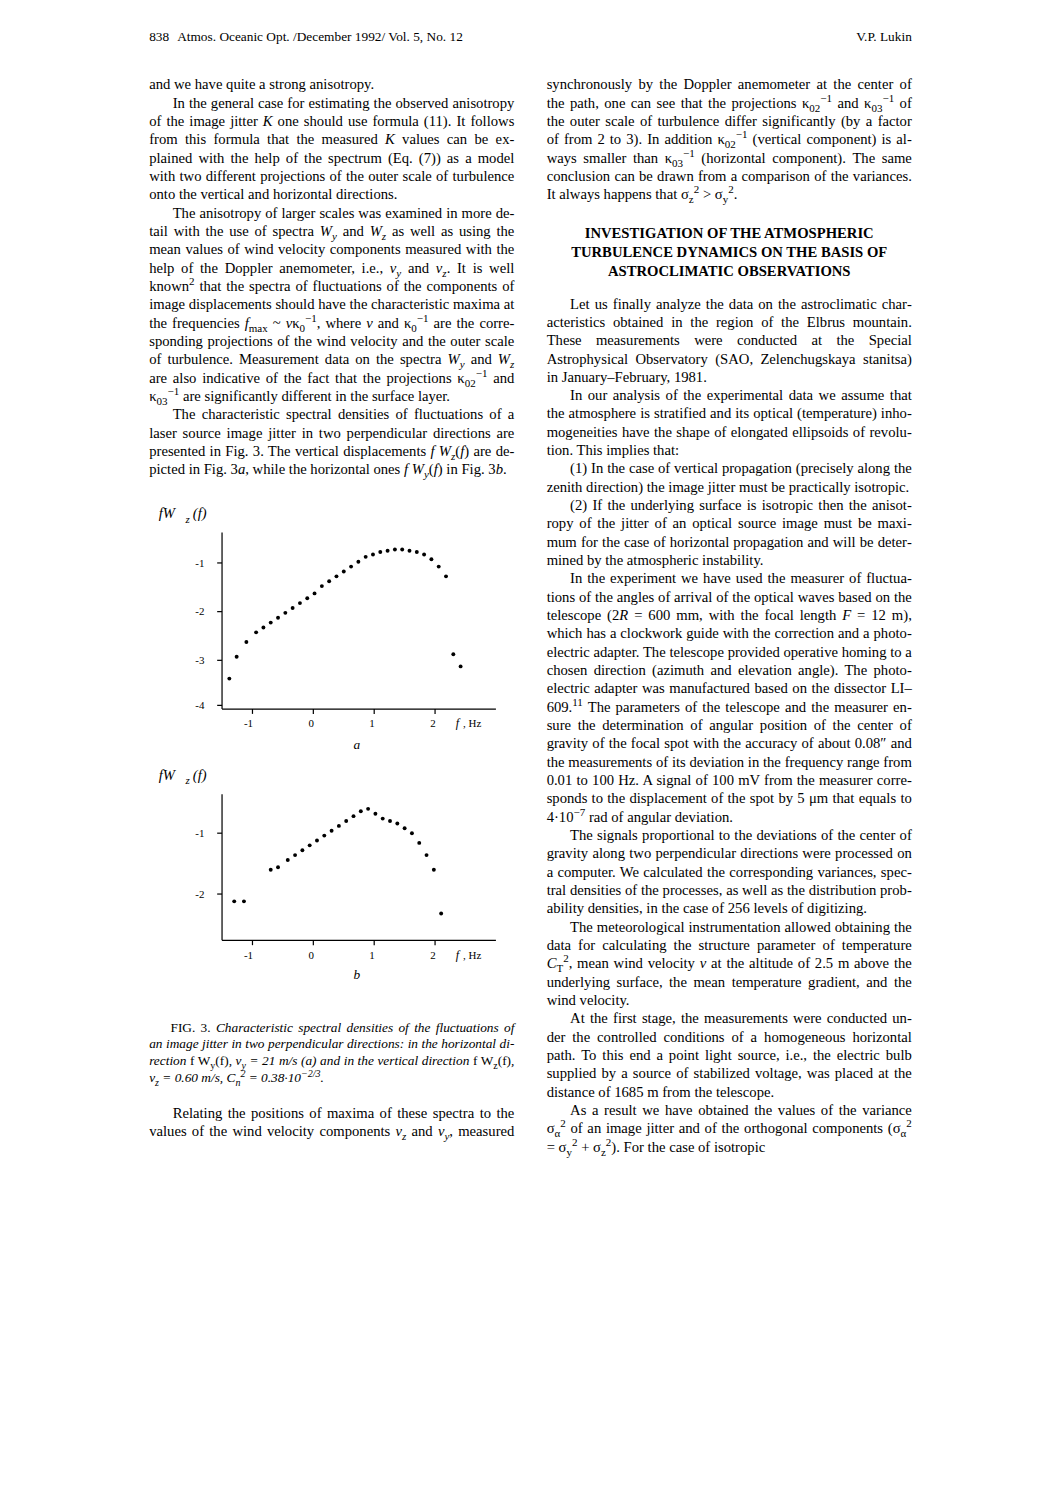838 Atmos. Oceanic Opt. /December 1992/ Vol. 5, No. 12 V.P. Lukin
and we have quite a strong anisotropy.
In the general case for estimating the observed anisotropy of the image jitter K one should use formula (11). It follows from this formula that the measured K values can be explained with the help of the spectrum (Eq. (7)) as a model with two different projections of the outer scale of turbulence onto the vertical and horizontal directions.
The anisotropy of larger scales was examined in more detail with the use of spectra Wy and Wz as well as using the mean values of wind velocity components measured with the help of the Doppler anemometer, i.e., vy and vz. It is well known2 that the spectra of fluctuations of the components of image displacements should have the characteristic maxima at the frequencies fmax ~ vκ0−1, where v and κ0−1 are the corresponding projections of the wind velocity and the outer scale of turbulence. Measurement data on the spectra Wy and Wz are also indicative of the fact that the projections κ02−1 and κ03−1 are significantly different in the surface layer.
The characteristic spectral densities of fluctuations of a laser source image jitter in two perpendicular directions are presented in Fig. 3. The vertical displacements f Wz(f) are depicted in Fig. 3a, while the horizontal ones f Wy(f) in Fig. 3b.
fW z (f) -1 -2 -3 -4 -1 0 1 2 f , Hz a fW z (f) -1 -2 -1 0 1 2 f , Hz b
FIG. 3. Characteristic spectral densities of the fluctuations of an image jitter in two perpendicular directions: in the horizontal direction f Wy(f), vy = 21 m/s (a) and in the vertical direction f Wz(f), vz = 0.60 m/s, Cn2 = 0.38·10−2/3.
Relating the positions of maxima of these spectra to the values of the wind velocity components vz and vy, measured synchronously by the Doppler anemometer at the center of the path, one can see that the projections κ02−1 and κ03−1 of the outer scale of turbulence differ significantly (by a factor of from 2 to 3). In addition κ02−1 (vertical component) is always smaller than κ03−1 (horizontal component). The same conclusion can be drawn from a comparison of the variances. It always happens that σz2 > σy2.
Investigation of the atmospheric turbulence dynamics on the basis of astroclimatic observations
Let us finally analyze the data on the astroclimatic characteristics obtained in the region of the Elbrus mountain. These measurements were conducted at the Special Astrophysical Observatory (SAO, Zelenchugskaya stanitsa) in January–February, 1981.
In our analysis of the experimental data we assume that the atmosphere is stratified and its optical (temperature) inhomogeneities have the shape of elongated ellipsoids of revolution. This implies that:
(1) In the case of vertical propagation (precisely along the zenith direction) the image jitter must be practically isotropic.
(2) If the underlying surface is isotropic then the anisotropy of the jitter of an optical source image must be maximum for the case of horizontal propagation and will be determined by the atmospheric instability.
In the experiment we have used the measurer of fluctuations of the angles of arrival of the optical waves based on the telescope (2R = 600 mm, with the focal length F = 12 m), which has a clockwork guide with the correction and a photoelectric adapter. The telescope provided operative homing to a chosen direction (azimuth and elevation angle). The photoelectric adapter was manufactured based on the dissector LI–609.11 The parameters of the telescope and the measurer ensure the determination of angular position of the center of gravity of the focal spot with the accuracy of about 0.08″ and the measurements of its deviation in the frequency range from 0.01 to 100 Hz. A signal of 100 mV from the measurer corresponds to the displacement of the spot by 5 μm that equals to 4·10−7 rad of angular deviation.
The signals proportional to the deviations of the center of gravity along two perpendicular directions were processed on a computer. We calculated the corresponding variances, spectral densities of the processes, as well as the distribution probability densities, in the case of 256 levels of digitizing.
The meteorological instrumentation allowed obtaining the data for calculating the structure parameter of temperature CT2, mean wind velocity v at the altitude of 2.5 m above the underlying surface, the mean temperature gradient, and the wind velocity.
At the first stage, the measurements were conducted under the controlled conditions of a homogeneous horizontal path. To this end a point light source, i.e., the electric bulb supplied by a source of stabilized voltage, was placed at the distance of 1685 m from the telescope.
As a result we have obtained the values of the variance σα2 of an image jitter and of the orthogonal components (σα2 = σy2 + σz2). For the case of isotropic